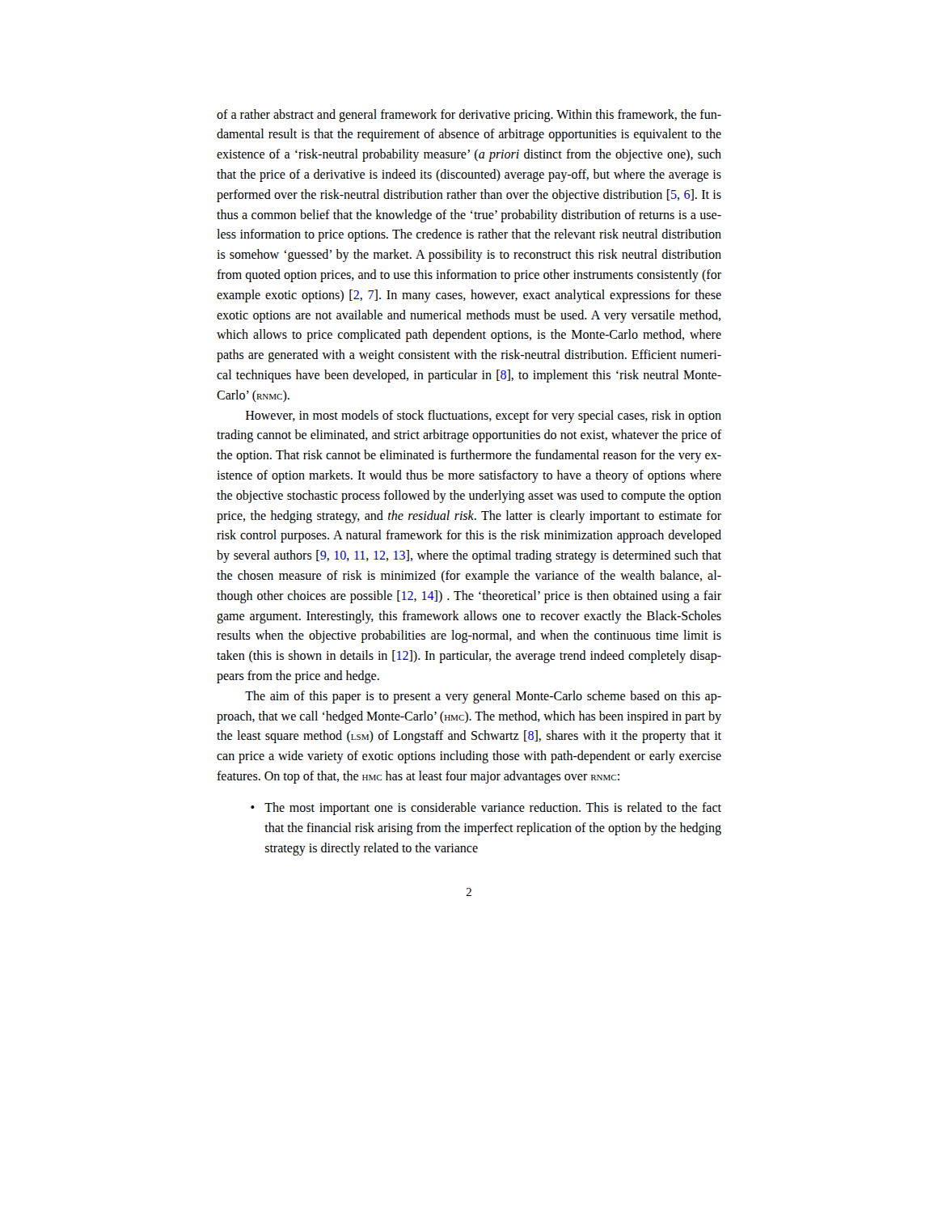of a rather abstract and general framework for derivative pricing. Within this framework, the fundamental result is that the requirement of absence of arbitrage opportunities is equivalent to the existence of a ‘risk-neutral probability measure’ (a priori distinct from the objective one), such that the price of a derivative is indeed its (discounted) average pay-off, but where the average is performed over the risk-neutral distribution rather than over the objective distribution [5, 6]. It is thus a common belief that the knowledge of the ‘true’ probability distribution of returns is a useless information to price options. The credence is rather that the relevant risk neutral distribution is somehow ‘guessed’ by the market. A possibility is to reconstruct this risk neutral distribution from quoted option prices, and to use this information to price other instruments consistently (for example exotic options) [2, 7]. In many cases, however, exact analytical expressions for these exotic options are not available and numerical methods must be used. A very versatile method, which allows to price complicated path dependent options, is the Monte-Carlo method, where paths are generated with a weight consistent with the risk-neutral distribution. Efficient numerical techniques have been developed, in particular in [8], to implement this ‘risk neutral Monte-Carlo’ (rnmc).
However, in most models of stock fluctuations, except for very special cases, risk in option trading cannot be eliminated, and strict arbitrage opportunities do not exist, whatever the price of the option. That risk cannot be eliminated is furthermore the fundamental reason for the very existence of option markets. It would thus be more satisfactory to have a theory of options where the objective stochastic process followed by the underlying asset was used to compute the option price, the hedging strategy, and the residual risk. The latter is clearly important to estimate for risk control purposes. A natural framework for this is the risk minimization approach developed by several authors [9, 10, 11, 12, 13], where the optimal trading strategy is determined such that the chosen measure of risk is minimized (for example the variance of the wealth balance, although other choices are possible [12, 14]) . The ‘theoretical’ price is then obtained using a fair game argument. Interestingly, this framework allows one to recover exactly the Black-Scholes results when the objective probabilities are log-normal, and when the continuous time limit is taken (this is shown in details in [12]). In particular, the average trend indeed completely disappears from the price and hedge.
The aim of this paper is to present a very general Monte-Carlo scheme based on this approach, that we call ‘hedged Monte-Carlo’ (hmc). The method, which has been inspired in part by the least square method (lsm) of Longstaff and Schwartz [8], shares with it the property that it can price a wide variety of exotic options including those with path-dependent or early exercise features. On top of that, the hmc has at least four major advantages over rnmc:
The most important one is considerable variance reduction. This is related to the fact that the financial risk arising from the imperfect replication of the option by the hedging strategy is directly related to the variance
2